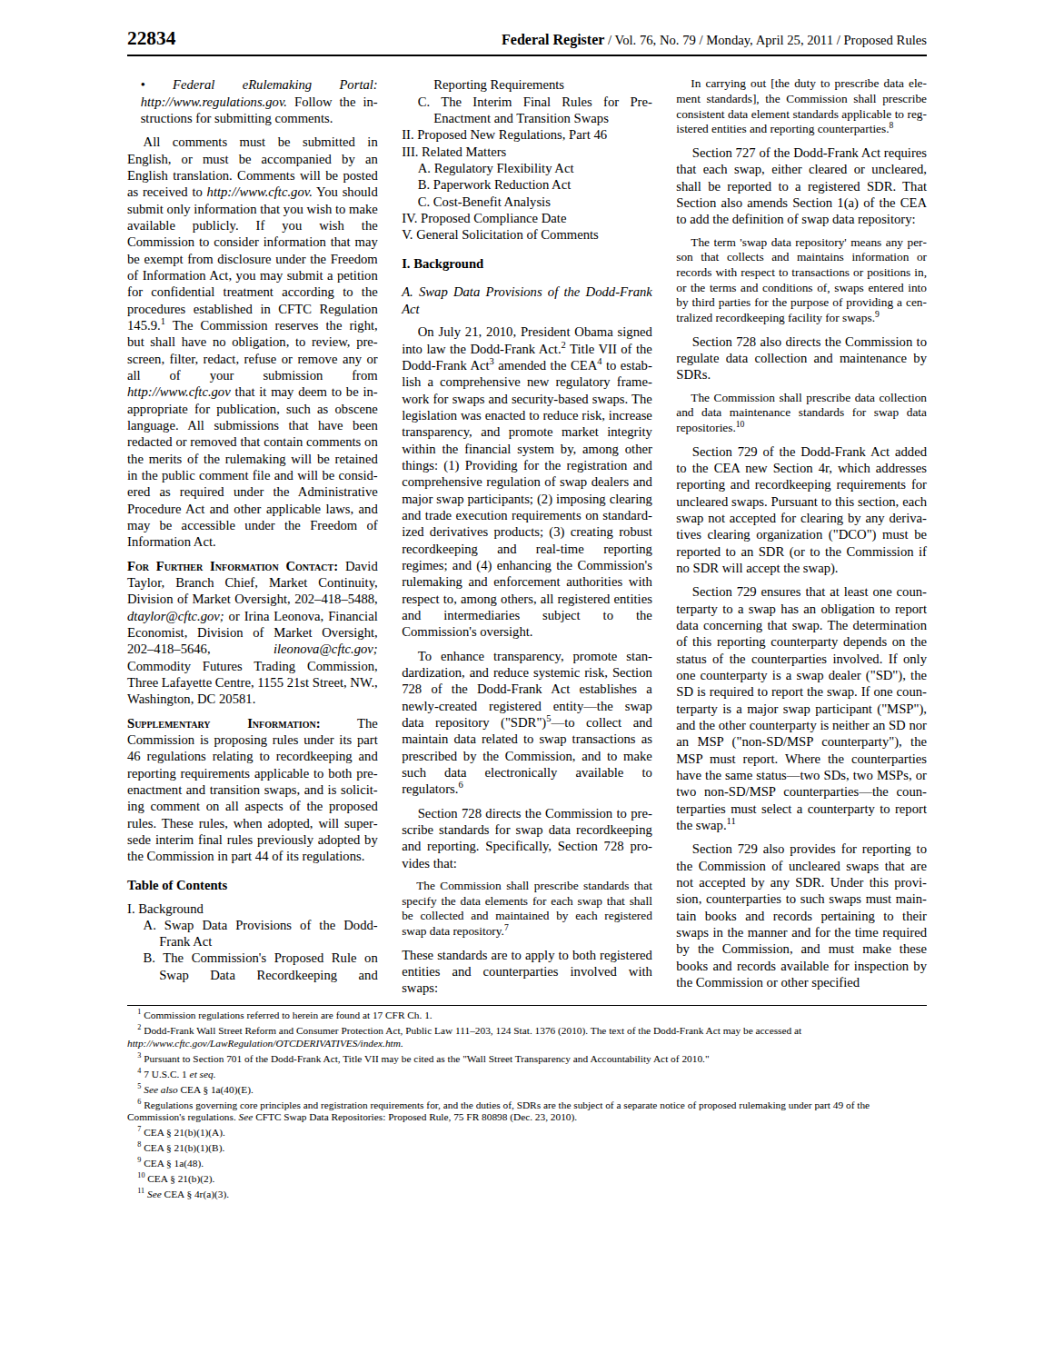22834
Federal Register / Vol. 76, No. 79 / Monday, April 25, 2011 / Proposed Rules
Federal eRulemaking Portal: http://www.regulations.gov. Follow the instructions for submitting comments.
All comments must be submitted in English, or must be accompanied by an English translation. Comments will be posted as received to http://www.cftc.gov. You should submit only information that you wish to make available publicly. If you wish the Commission to consider information that may be exempt from disclosure under the Freedom of Information Act, you may submit a petition for confidential treatment according to the procedures established in CFTC Regulation 145.9.1 The Commission reserves the right, but shall have no obligation, to review, pre-screen, filter, redact, refuse or remove any or all of your submission from http://www.cftc.gov that it may deem to be inappropriate for publication, such as obscene language. All submissions that have been redacted or removed that contain comments on the merits of the rulemaking will be retained in the public comment file and will be considered as required under the Administrative Procedure Act and other applicable laws, and may be accessible under the Freedom of Information Act.
For Further Information Contact: David Taylor, Branch Chief, Market Continuity, Division of Market Oversight, 202–418–5488, dtaylor@cftc.gov; or Irina Leonova, Financial Economist, Division of Market Oversight, 202–418–5646, ileonova@cftc.gov; Commodity Futures Trading Commission, Three Lafayette Centre, 1155 21st Street, NW., Washington, DC 20581.
Supplementary Information: The Commission is proposing rules under its part 46 regulations relating to recordkeeping and reporting requirements applicable to both pre-enactment and transition swaps, and is soliciting comment on all aspects of the proposed rules. These rules, when adopted, will supersede interim final rules previously adopted by the Commission in part 44 of its regulations.
Table of Contents
I. Background
A. Swap Data Provisions of the Dodd-Frank Act
B. The Commission's Proposed Rule on Swap Data Recordkeeping and Reporting Requirements
C. The Interim Final Rules for Pre-Enactment and Transition Swaps
II. Proposed New Regulations, Part 46
III. Related Matters
A. Regulatory Flexibility Act
B. Paperwork Reduction Act
C. Cost-Benefit Analysis
IV. Proposed Compliance Date
V. General Solicitation of Comments
I. Background
A. Swap Data Provisions of the Dodd-Frank Act
On July 21, 2010, President Obama signed into law the Dodd-Frank Act.2 Title VII of the Dodd-Frank Act3 amended the CEA4 to establish a comprehensive new regulatory framework for swaps and security-based swaps. The legislation was enacted to reduce risk, increase transparency, and promote market integrity within the financial system by, among other things: (1) Providing for the registration and comprehensive regulation of swap dealers and major swap participants; (2) imposing clearing and trade execution requirements on standardized derivatives products; (3) creating robust recordkeeping and real-time reporting regimes; and (4) enhancing the Commission's rulemaking and enforcement authorities with respect to, among others, all registered entities and intermediaries subject to the Commission's oversight.
To enhance transparency, promote standardization, and reduce systemic risk, Section 728 of the Dodd-Frank Act establishes a newly-created registered entity—the swap data repository ("SDR")5—to collect and maintain data related to swap transactions as prescribed by the Commission, and to make such data electronically available to regulators.6
Section 728 directs the Commission to prescribe standards for swap data recordkeeping and reporting. Specifically, Section 728 provides that:
The Commission shall prescribe standards that specify the data elements for each swap that shall be collected and maintained by each registered swap data repository.7
These standards are to apply to both registered entities and counterparties involved with swaps:
In carrying out [the duty to prescribe data element standards], the Commission shall prescribe consistent data element standards applicable to registered entities and reporting counterparties.8
Section 727 of the Dodd-Frank Act requires that each swap, either cleared or uncleared, shall be reported to a registered SDR. That Section also amends Section 1(a) of the CEA to add the definition of swap data repository:
The term 'swap data repository' means any person that collects and maintains information or records with respect to transactions or positions in, or the terms and conditions of, swaps entered into by third parties for the purpose of providing a centralized recordkeeping facility for swaps.9
Section 728 also directs the Commission to regulate data collection and maintenance by SDRs.
The Commission shall prescribe data collection and data maintenance standards for swap data repositories.10
Section 729 of the Dodd-Frank Act added to the CEA new Section 4r, which addresses reporting and recordkeeping requirements for uncleared swaps. Pursuant to this section, each swap not accepted for clearing by any derivatives clearing organization ("DCO") must be reported to an SDR (or to the Commission if no SDR will accept the swap).
Section 729 ensures that at least one counterparty to a swap has an obligation to report data concerning that swap. The determination of this reporting counterparty depends on the status of the counterparties involved. If only one counterparty is a swap dealer ("SD"), the SD is required to report the swap. If one counterparty is a major swap participant ("MSP"), and the other counterparty is neither an SD nor an MSP ("non-SD/MSP counterparty"), the MSP must report. Where the counterparties have the same status—two SDs, two MSPs, or two non-SD/MSP counterparties—the counterparties must select a counterparty to report the swap.11
Section 729 also provides for reporting to the Commission of uncleared swaps that are not accepted by any SDR. Under this provision, counterparties to such swaps must maintain books and records pertaining to their swaps in the manner and for the time required by the Commission, and must make these books and records available for inspection by the Commission or other specified
1 Commission regulations referred to herein are found at 17 CFR Ch. 1.
2 Dodd-Frank Wall Street Reform and Consumer Protection Act, Public Law 111–203, 124 Stat. 1376 (2010). The text of the Dodd-Frank Act may be accessed at http://www.cftc.gov/LawRegulation/OTCDERIVATIVES/index.htm.
3 Pursuant to Section 701 of the Dodd-Frank Act, Title VII may be cited as the "Wall Street Transparency and Accountability Act of 2010."
4 7 U.S.C. 1 et seq.
5 See also CEA § 1a(40)(E).
6 Regulations governing core principles and registration requirements for, and the duties of, SDRs are the subject of a separate notice of proposed rulemaking under part 49 of the Commission's regulations. See CFTC Swap Data Repositories: Proposed Rule, 75 FR 80898 (Dec. 23, 2010).
7 CEA § 21(b)(1)(A).
8 CEA § 21(b)(1)(B).
9 CEA § 1a(48).
10 CEA § 21(b)(2).
11 See CEA § 4r(a)(3).